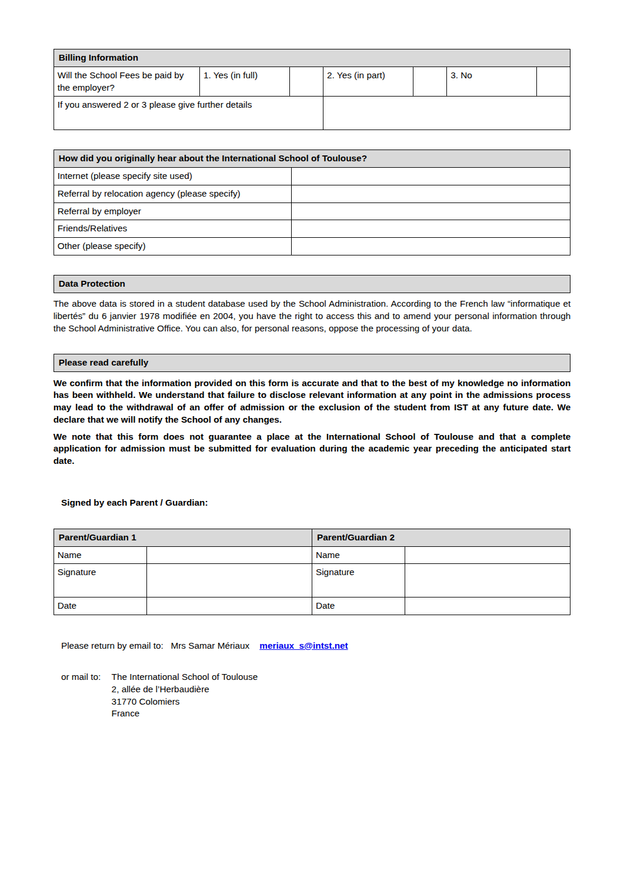| Billing Information |
| Will the School Fees be paid by the employer? | 1. Yes (in full) | | 2. Yes (in part) | | 3. No | |
| If you answered 2 or 3 please give further details | |
| How did you originally hear about the International School of Toulouse? |
| Internet (please specify site used) | |
| Referral by relocation agency (please specify) | |
| Referral by employer | |
| Friends/Relatives | |
| Other (please specify) | |
Data Protection
The above data is stored in a student database used by the School Administration. According to the French law “informatique et libertés” du 6 janvier 1978 modifiée en 2004, you have the right to access this and to amend your personal information through the School Administrative Office. You can also, for personal reasons, oppose the processing of your data.
Please read carefully
We confirm that the information provided on this form is accurate and that to the best of my knowledge no information has been withheld. We understand that failure to disclose relevant information at any point in the admissions process may lead to the withdrawal of an offer of admission or the exclusion of the student from IST at any future date. We declare that we will notify the School of any changes.
We note that this form does not guarantee a place at the International School of Toulouse and that a complete application for admission must be submitted for evaluation during the academic year preceding the anticipated start date.
Signed by each Parent / Guardian:
| Parent/Guardian 1 | Parent/Guardian 2 |
| Name | | Name | |
| Signature | | Signature | |
| Date | | Date | |
Please return by email to: Mrs Samar Mériaux meriaux_s@intst.net
| or mail to: | The International School of Toulouse 2, allée de l’Herbaudière 31770 Colomiers France |